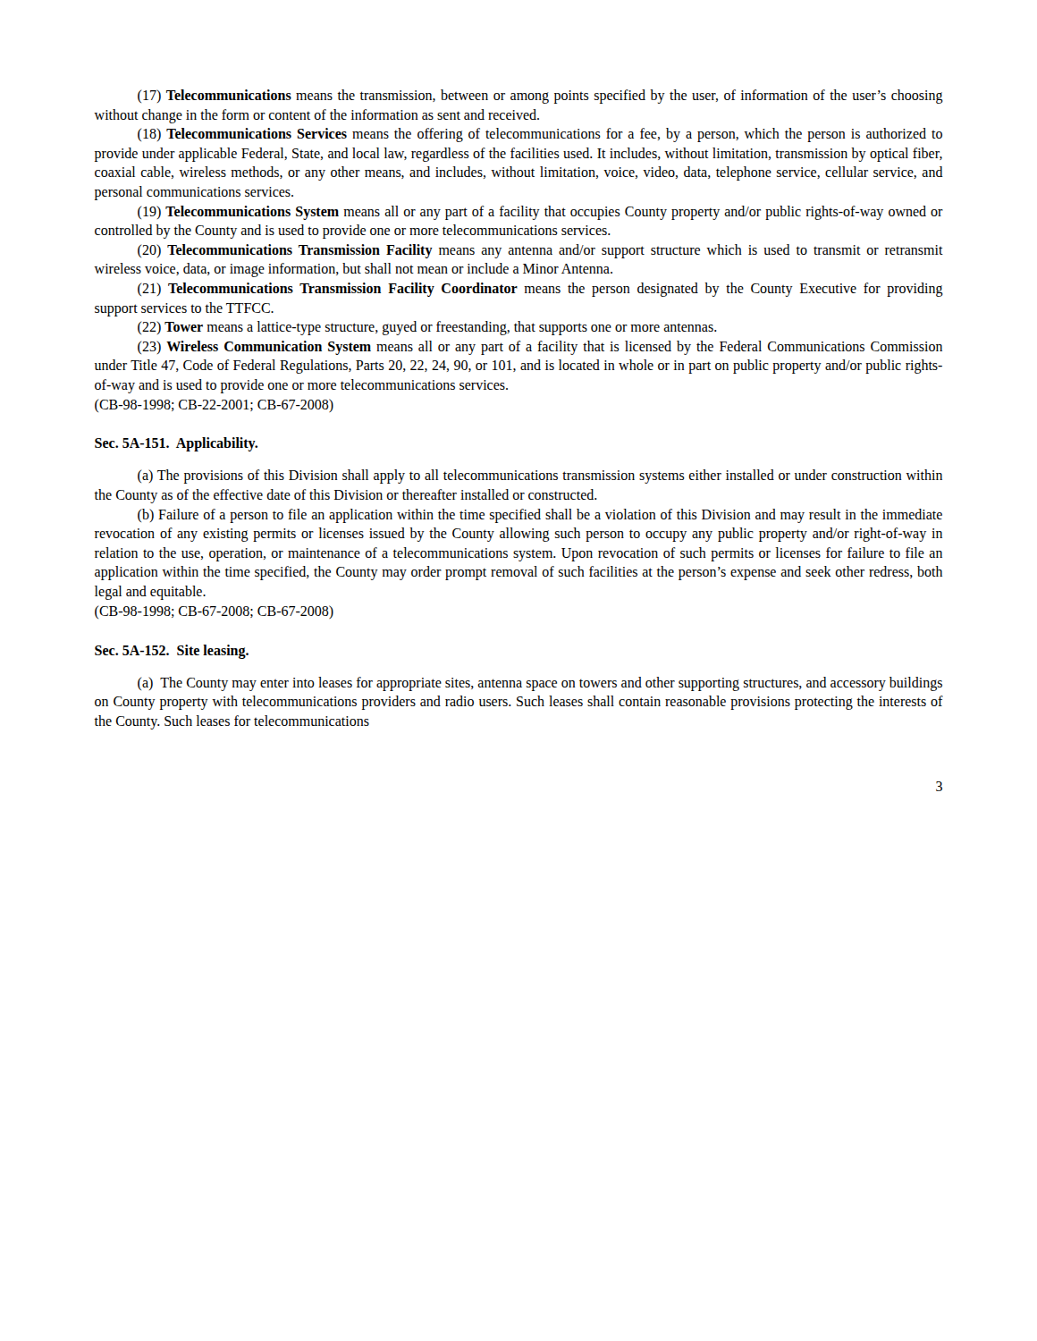(17) Telecommunications means the transmission, between or among points specified by the user, of information of the user’s choosing without change in the form or content of the information as sent and received.
(18) Telecommunications Services means the offering of telecommunications for a fee, by a person, which the person is authorized to provide under applicable Federal, State, and local law, regardless of the facilities used. It includes, without limitation, transmission by optical fiber, coaxial cable, wireless methods, or any other means, and includes, without limitation, voice, video, data, telephone service, cellular service, and personal communications services.
(19) Telecommunications System means all or any part of a facility that occupies County property and/or public rights-of-way owned or controlled by the County and is used to provide one or more telecommunications services.
(20) Telecommunications Transmission Facility means any antenna and/or support structure which is used to transmit or retransmit wireless voice, data, or image information, but shall not mean or include a Minor Antenna.
(21) Telecommunications Transmission Facility Coordinator means the person designated by the County Executive for providing support services to the TTFCC.
(22) Tower means a lattice-type structure, guyed or freestanding, that supports one or more antennas.
(23) Wireless Communication System means all or any part of a facility that is licensed by the Federal Communications Commission under Title 47, Code of Federal Regulations, Parts 20, 22, 24, 90, or 101, and is located in whole or in part on public property and/or public rights-of-way and is used to provide one or more telecommunications services.
(CB-98-1998; CB-22-2001; CB-67-2008)
Sec. 5A-151. Applicability.
(a) The provisions of this Division shall apply to all telecommunications transmission systems either installed or under construction within the County as of the effective date of this Division or thereafter installed or constructed.
(b) Failure of a person to file an application within the time specified shall be a violation of this Division and may result in the immediate revocation of any existing permits or licenses issued by the County allowing such person to occupy any public property and/or right-of-way in relation to the use, operation, or maintenance of a telecommunications system. Upon revocation of such permits or licenses for failure to file an application within the time specified, the County may order prompt removal of such facilities at the person’s expense and seek other redress, both legal and equitable.
(CB-98-1998; CB-67-2008; CB-67-2008)
Sec. 5A-152. Site leasing.
(a) The County may enter into leases for appropriate sites, antenna space on towers and other supporting structures, and accessory buildings on County property with telecommunications providers and radio users. Such leases shall contain reasonable provisions protecting the interests of the County. Such leases for telecommunications
3